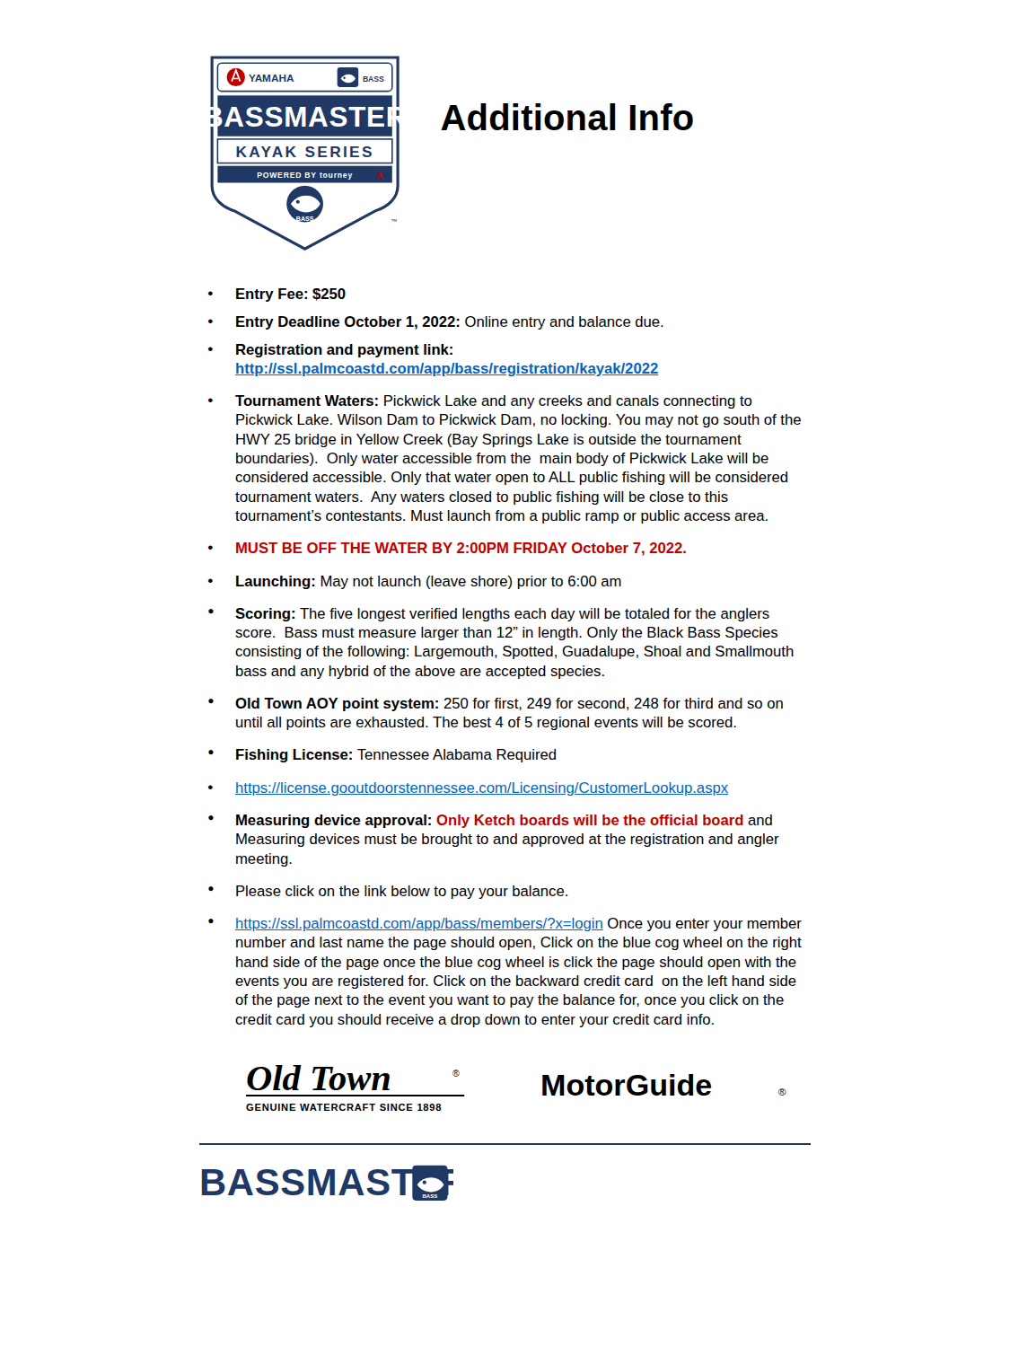YAMAHA BASS BASSMASTER KAYAK SERIES POWERED BY tourney X BASS ™
Additional Info
Entry Fee: $250
Entry Deadline October 1, 2022: Online entry and balance due.
Registration and payment link:
http://ssl.palmcoastd.com/app/bass/registration/kayak/2022
Tournament Waters: Pickwick Lake and any creeks and canals connecting to Pickwick Lake. Wilson Dam to Pickwick Dam, no locking. You may not go south of the HWY 25 bridge in Yellow Creek (Bay Springs Lake is outside the tournament boundaries). Only water accessible from the main body of Pickwick Lake will be considered accessible. Only that water open to ALL public fishing will be considered tournament waters. Any waters closed to public fishing will be close to this tournament’s contestants. Must launch from a public ramp or public access area.
MUST BE OFF THE WATER BY 2:00PM FRIDAY October 7, 2022.
Launching: May not launch (leave shore) prior to 6:00 am
Scoring: The five longest verified lengths each day will be totaled for the anglers score. Bass must measure larger than 12” in length. Only the Black Bass Species consisting of the following: Largemouth, Spotted, Guadalupe, Shoal and Smallmouth bass and any hybrid of the above are accepted species.
Old Town AOY point system: 250 for first, 249 for second, 248 for third and so on until all points are exhausted. The best 4 of 5 regional events will be scored.
Fishing License: Tennessee Alabama Required
https://license.gooutdoorstennessee.com/Licensing/CustomerLookup.aspx
Measuring device approval: Only Ketch boards will be the official board and Measuring devices must be brought to and approved at the registration and angler meeting.
Please click on the link below to pay your balance.
https://ssl.palmcoastd.com/app/bass/members/?x=login Once you enter your member number and last name the page should open, Click on the blue cog wheel on the right hand side of the page once the blue cog wheel is click the page should open with the events you are registered for. Click on the backward credit card on the left hand side of the page next to the event you want to pay the balance for, once you click on the credit card you should receive a drop down to enter your credit card info.
Old Town ® GENUINE WATERCRAFT SINCE 1898
MotorGuide ®
BASSMASTER BASS